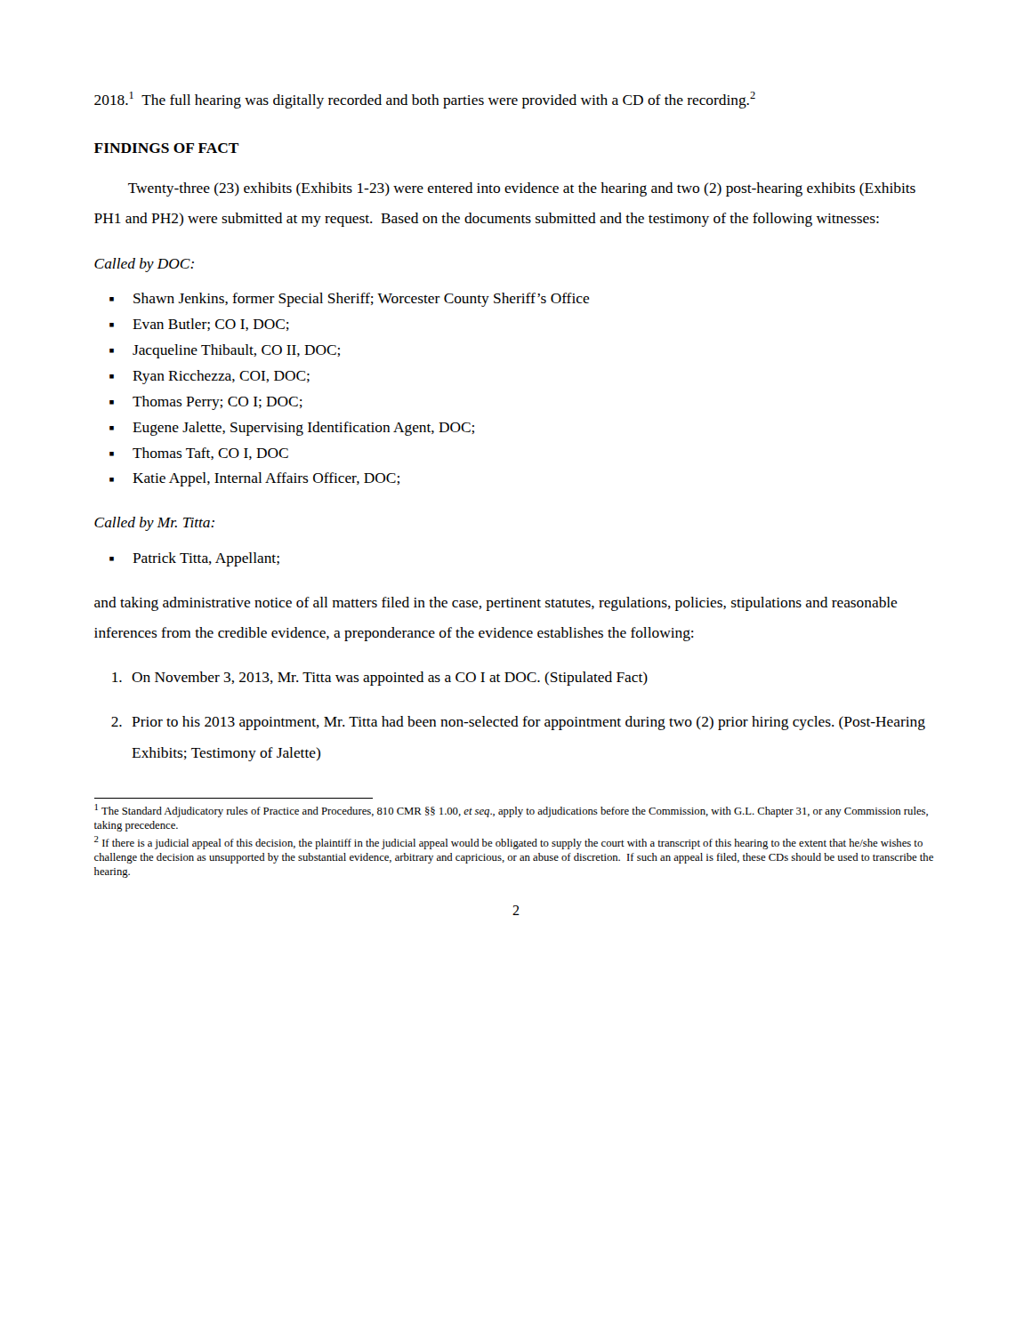2018.1 The full hearing was digitally recorded and both parties were provided with a CD of the recording.2
FINDINGS OF FACT
Twenty-three (23) exhibits (Exhibits 1-23) were entered into evidence at the hearing and two (2) post-hearing exhibits (Exhibits PH1 and PH2) were submitted at my request. Based on the documents submitted and the testimony of the following witnesses:
Called by DOC:
Shawn Jenkins, former Special Sheriff; Worcester County Sheriff’s Office
Evan Butler; CO I, DOC;
Jacqueline Thibault, CO II, DOC;
Ryan Ricchezza, COI, DOC;
Thomas Perry; CO I; DOC;
Eugene Jalette, Supervising Identification Agent, DOC;
Thomas Taft, CO I, DOC
Katie Appel, Internal Affairs Officer, DOC;
Called by Mr. Titta:
Patrick Titta, Appellant;
and taking administrative notice of all matters filed in the case, pertinent statutes, regulations, policies, stipulations and reasonable inferences from the credible evidence, a preponderance of the evidence establishes the following:
On November 3, 2013, Mr. Titta was appointed as a CO I at DOC. (Stipulated Fact)
Prior to his 2013 appointment, Mr. Titta had been non-selected for appointment during two (2) prior hiring cycles. (Post-Hearing Exhibits; Testimony of Jalette)
1 The Standard Adjudicatory rules of Practice and Procedures, 810 CMR §§ 1.00, et seq., apply to adjudications before the Commission, with G.L. Chapter 31, or any Commission rules, taking precedence.
2 If there is a judicial appeal of this decision, the plaintiff in the judicial appeal would be obligated to supply the court with a transcript of this hearing to the extent that he/she wishes to challenge the decision as unsupported by the substantial evidence, arbitrary and capricious, or an abuse of discretion. If such an appeal is filed, these CDs should be used to transcribe the hearing.
2